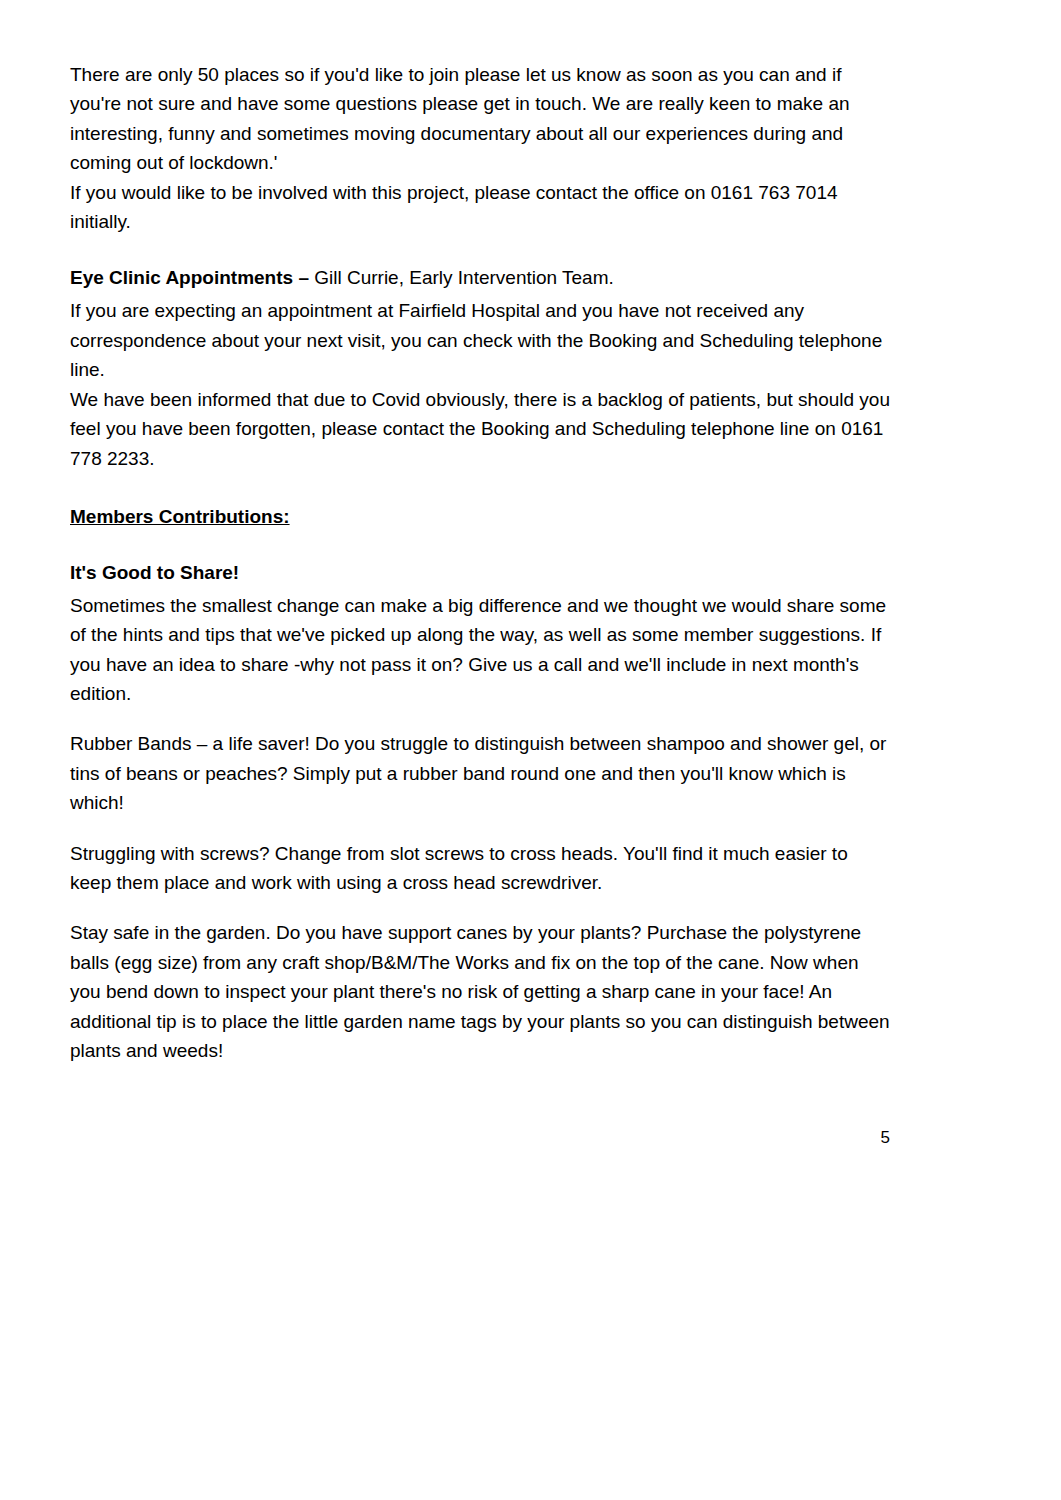There are only 50 places so if you'd like to join please let us know as soon as you can and if you're not sure and have some questions please get in touch. We are really keen to make an interesting, funny and sometimes moving documentary about all our experiences during and coming out of lockdown.'
If you would like to be involved with this project, please contact the office on 0161 763 7014 initially.
Eye Clinic Appointments – Gill Currie, Early Intervention Team.
If you are expecting an appointment at Fairfield Hospital and you have not received any correspondence about your next visit, you can check with the Booking and Scheduling telephone line.
We have been informed that due to Covid obviously, there is a backlog of patients, but should you feel you have been forgotten, please contact the Booking and Scheduling telephone line on 0161 778 2233.
Members Contributions:
It's Good to Share!
Sometimes the smallest change can make a big difference and we thought we would share some of the hints and tips that we've picked up along the way, as well as some member suggestions. If you have an idea to share -why not pass it on? Give us a call and we'll include in next month's edition.
Rubber Bands – a life saver! Do you struggle to distinguish between shampoo and shower gel, or tins of beans or peaches? Simply put a rubber band round one and then you'll know which is which!
Struggling with screws? Change from slot screws to cross heads. You'll find it much easier to keep them place and work with using a cross head screwdriver.
Stay safe in the garden. Do you have support canes by your plants? Purchase the polystyrene balls (egg size) from any craft shop/B&M/The Works and fix on the top of the cane. Now when you bend down to inspect your plant there's no risk of getting a sharp cane in your face! An additional tip is to place the little garden name tags by your plants so you can distinguish between plants and weeds!
5